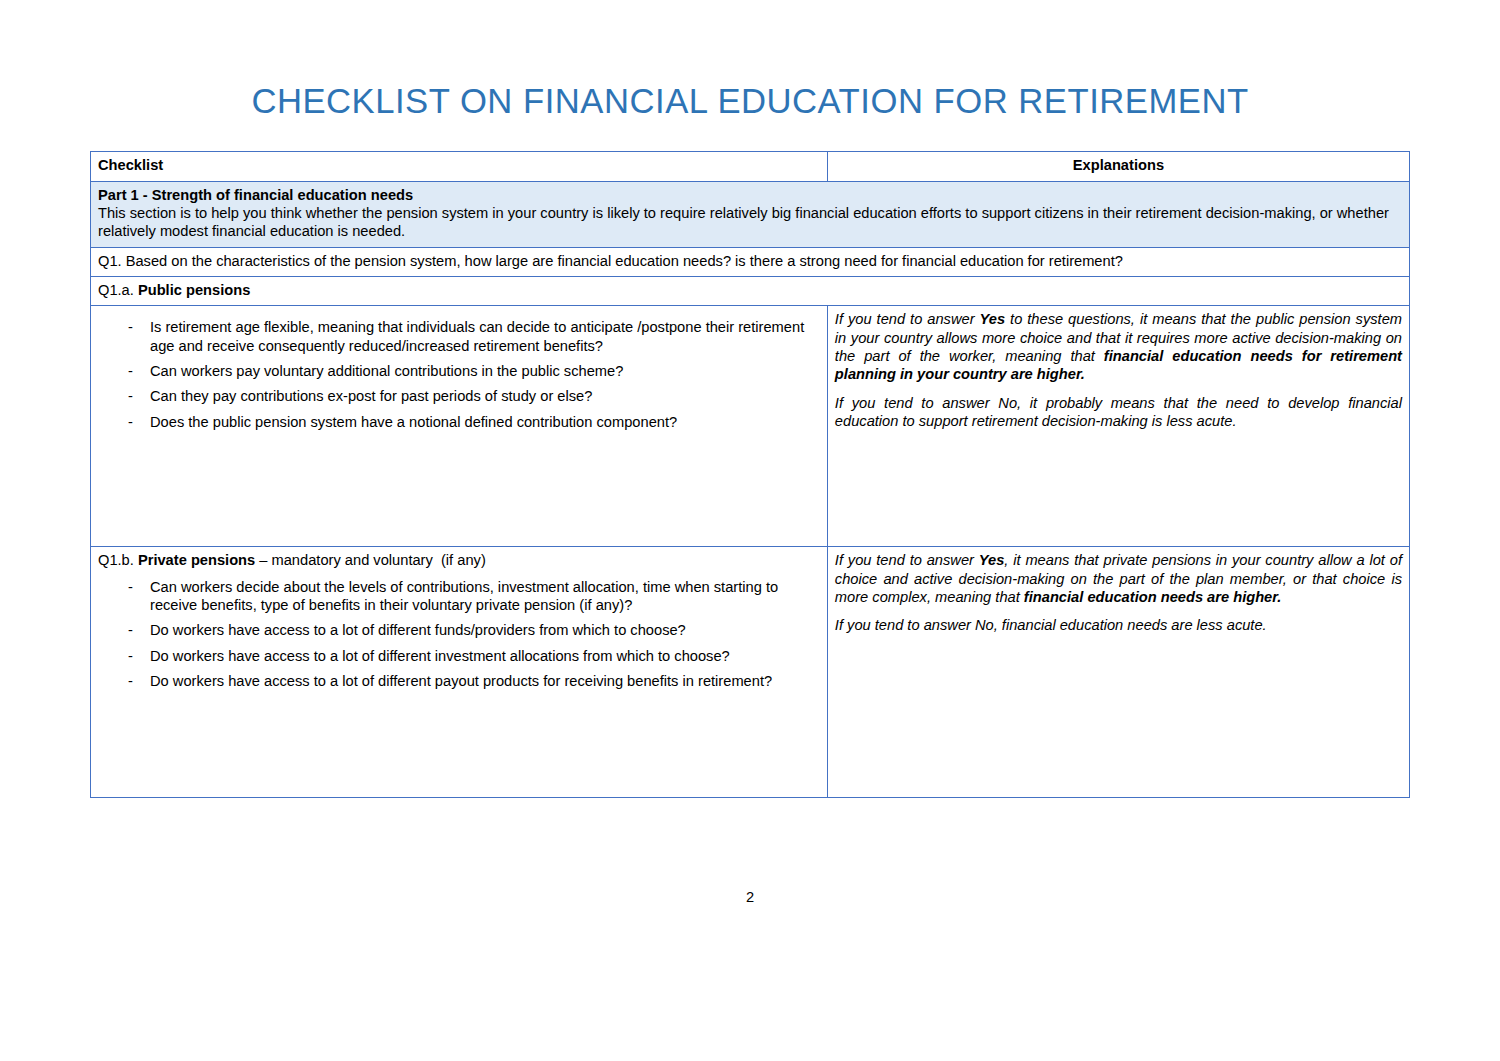CHECKLIST ON FINANCIAL EDUCATION FOR RETIREMENT
| Checklist | Explanations |
| Part 1 - Strength of financial education needs This section is to help you think whether the pension system in your country is likely to require relatively big financial education efforts to support citizens in their retirement decision-making, or whether relatively modest financial education is needed. |
| Q1. Based on the characteristics of the pension system, how large are financial education needs? is there a strong need for financial education for retirement? |
| Q1.a. Public pensions |
| Is retirement age flexible, meaning that individuals can decide to anticipate /postpone their retirement age and receive consequently reduced/increased retirement benefits? Can workers pay voluntary additional contributions in the public scheme? Can they pay contributions ex-post for past periods of study or else? Does the public pension system have a notional defined contribution component? | If you tend to answer Yes to these questions, it means that the public pension system in your country allows more choice and that it requires more active decision-making on the part of the worker, meaning that financial education needs for retirement planning in your country are higher. If you tend to answer No, it probably means that the need to develop financial education to support retirement decision-making is less acute. |
| Q1.b. Private pensions – mandatory and voluntary (if any) Can workers decide about the levels of contributions, investment allocation, time when starting to receive benefits, type of benefits in their voluntary private pension (if any)? Do workers have access to a lot of different funds/providers from which to choose? Do workers have access to a lot of different investment allocations from which to choose? Do workers have access to a lot of different payout products for receiving benefits in retirement? | If you tend to answer Yes , it means that private pensions in your country allow a lot of choice and active decision-making on the part of the plan member, or that choice is more complex, meaning that financial education needs are higher. If you tend to answer No, financial education needs are less acute. |
2